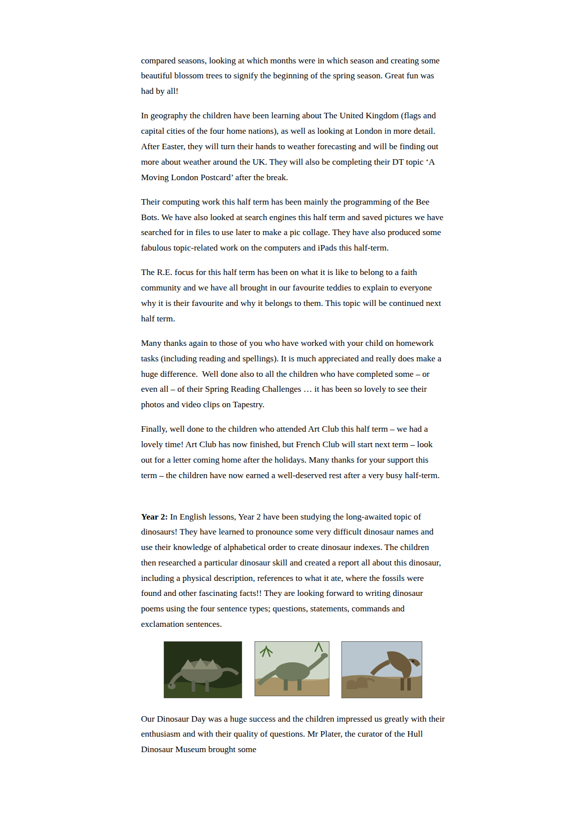compared seasons, looking at which months were in which season and creating some beautiful blossom trees to signify the beginning of the spring season. Great fun was had by all!
In geography the children have been learning about The United Kingdom (flags and capital cities of the four home nations), as well as looking at London in more detail. After Easter, they will turn their hands to weather forecasting and will be finding out more about weather around the UK. They will also be completing their DT topic ‘A Moving London Postcard’ after the break.
Their computing work this half term has been mainly the programming of the Bee Bots. We have also looked at search engines this half term and saved pictures we have searched for in files to use later to make a pic collage. They have also produced some fabulous topic-related work on the computers and iPads this half-term.
The R.E. focus for this half term has been on what it is like to belong to a faith community and we have all brought in our favourite teddies to explain to everyone why it is their favourite and why it belongs to them. This topic will be continued next half term.
Many thanks again to those of you who have worked with your child on homework tasks (including reading and spellings). It is much appreciated and really does make a huge difference. Well done also to all the children who have completed some – or even all – of their Spring Reading Challenges … it has been so lovely to see their photos and video clips on Tapestry.
Finally, well done to the children who attended Art Club this half term – we had a lovely time! Art Club has now finished, but French Club will start next term – look out for a letter coming home after the holidays. Many thanks for your support this term – the children have now earned a well-deserved rest after a very busy half-term.
Year 2: In English lessons, Year 2 have been studying the long-awaited topic of dinosaurs! They have learned to pronounce some very difficult dinosaur names and use their knowledge of alphabetical order to create dinosaur indexes. The children then researched a particular dinosaur skill and created a report all about this dinosaur, including a physical description, references to what it ate, where the fossils were found and other fascinating facts!! They are looking forward to writing dinosaur poems using the four sentence types; questions, statements, commands and exclamation sentences.
Our Dinosaur Day was a huge success and the children impressed us greatly with their enthusiasm and with their quality of questions. Mr Plater, the curator of the Hull Dinosaur Museum brought some